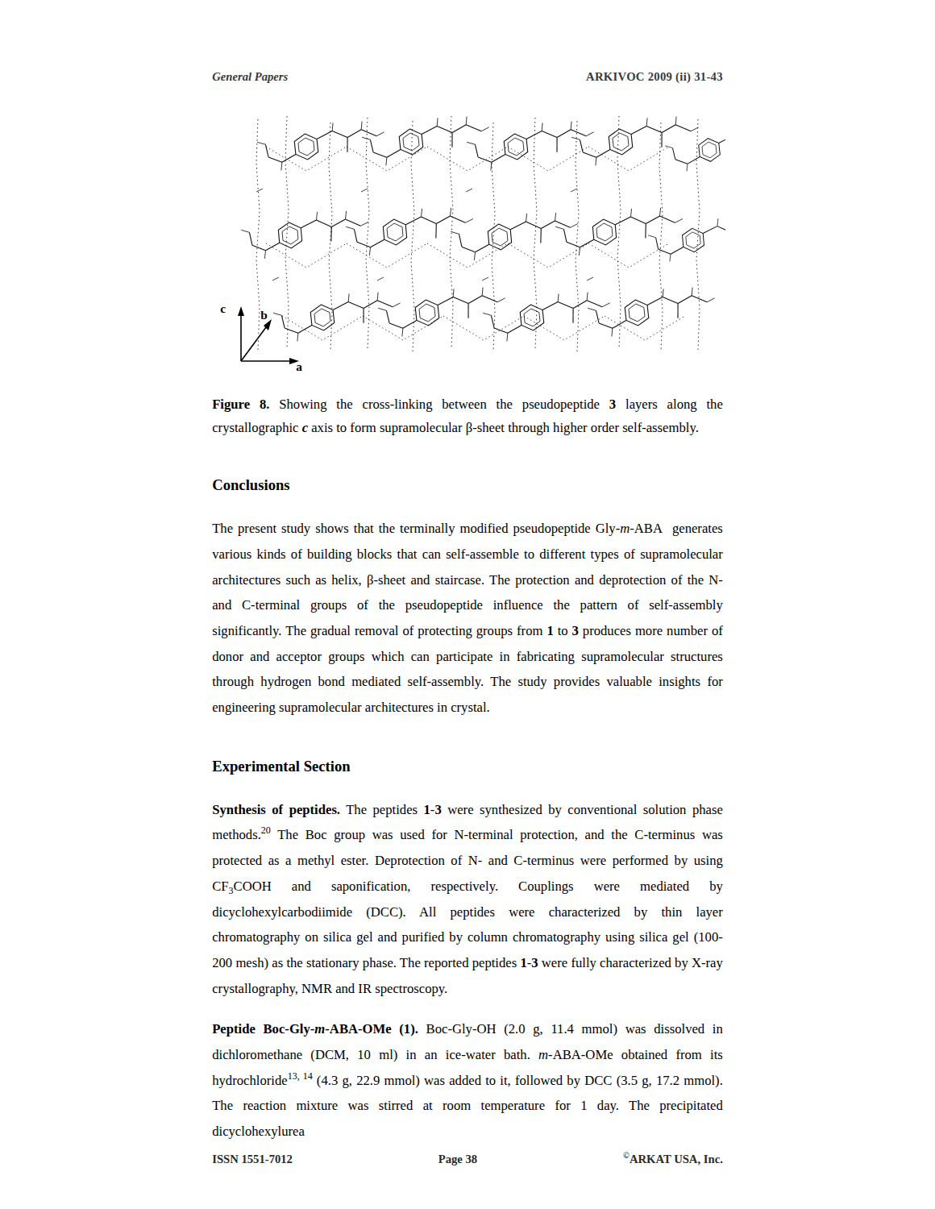General Papers
ARKIVOC 2009 (ii) 31-43
c b a
Figure 8. Showing the cross-linking between the pseudopeptide 3 layers along the crystallographic c axis to form supramolecular β-sheet through higher order self-assembly.
Conclusions
The present study shows that the terminally modified pseudopeptide Gly-m-ABA generates various kinds of building blocks that can self-assemble to different types of supramolecular architectures such as helix, β-sheet and staircase. The protection and deprotection of the N- and C-terminal groups of the pseudopeptide influence the pattern of self-assembly significantly. The gradual removal of protecting groups from 1 to 3 produces more number of donor and acceptor groups which can participate in fabricating supramolecular structures through hydrogen bond mediated self-assembly. The study provides valuable insights for engineering supramolecular architectures in crystal.
Experimental Section
Synthesis of peptides. The peptides 1-3 were synthesized by conventional solution phase methods.20 The Boc group was used for N-terminal protection, and the C-terminus was protected as a methyl ester. Deprotection of N- and C-terminus were performed by using CF3COOH and saponification, respectively. Couplings were mediated by dicyclohexylcarbodiimide (DCC). All peptides were characterized by thin layer chromatography on silica gel and purified by column chromatography using silica gel (100-200 mesh) as the stationary phase. The reported peptides 1-3 were fully characterized by X-ray crystallography, NMR and IR spectroscopy.
Peptide Boc-Gly-m-ABA-OMe (1). Boc-Gly-OH (2.0 g, 11.4 mmol) was dissolved in dichloromethane (DCM, 10 ml) in an ice-water bath. m-ABA-OMe obtained from its hydrochloride13, 14 (4.3 g, 22.9 mmol) was added to it, followed by DCC (3.5 g, 17.2 mmol). The reaction mixture was stirred at room temperature for 1 day. The precipitated dicyclohexylurea
ISSN 1551-7012
Page 38
©ARKAT USA, Inc.